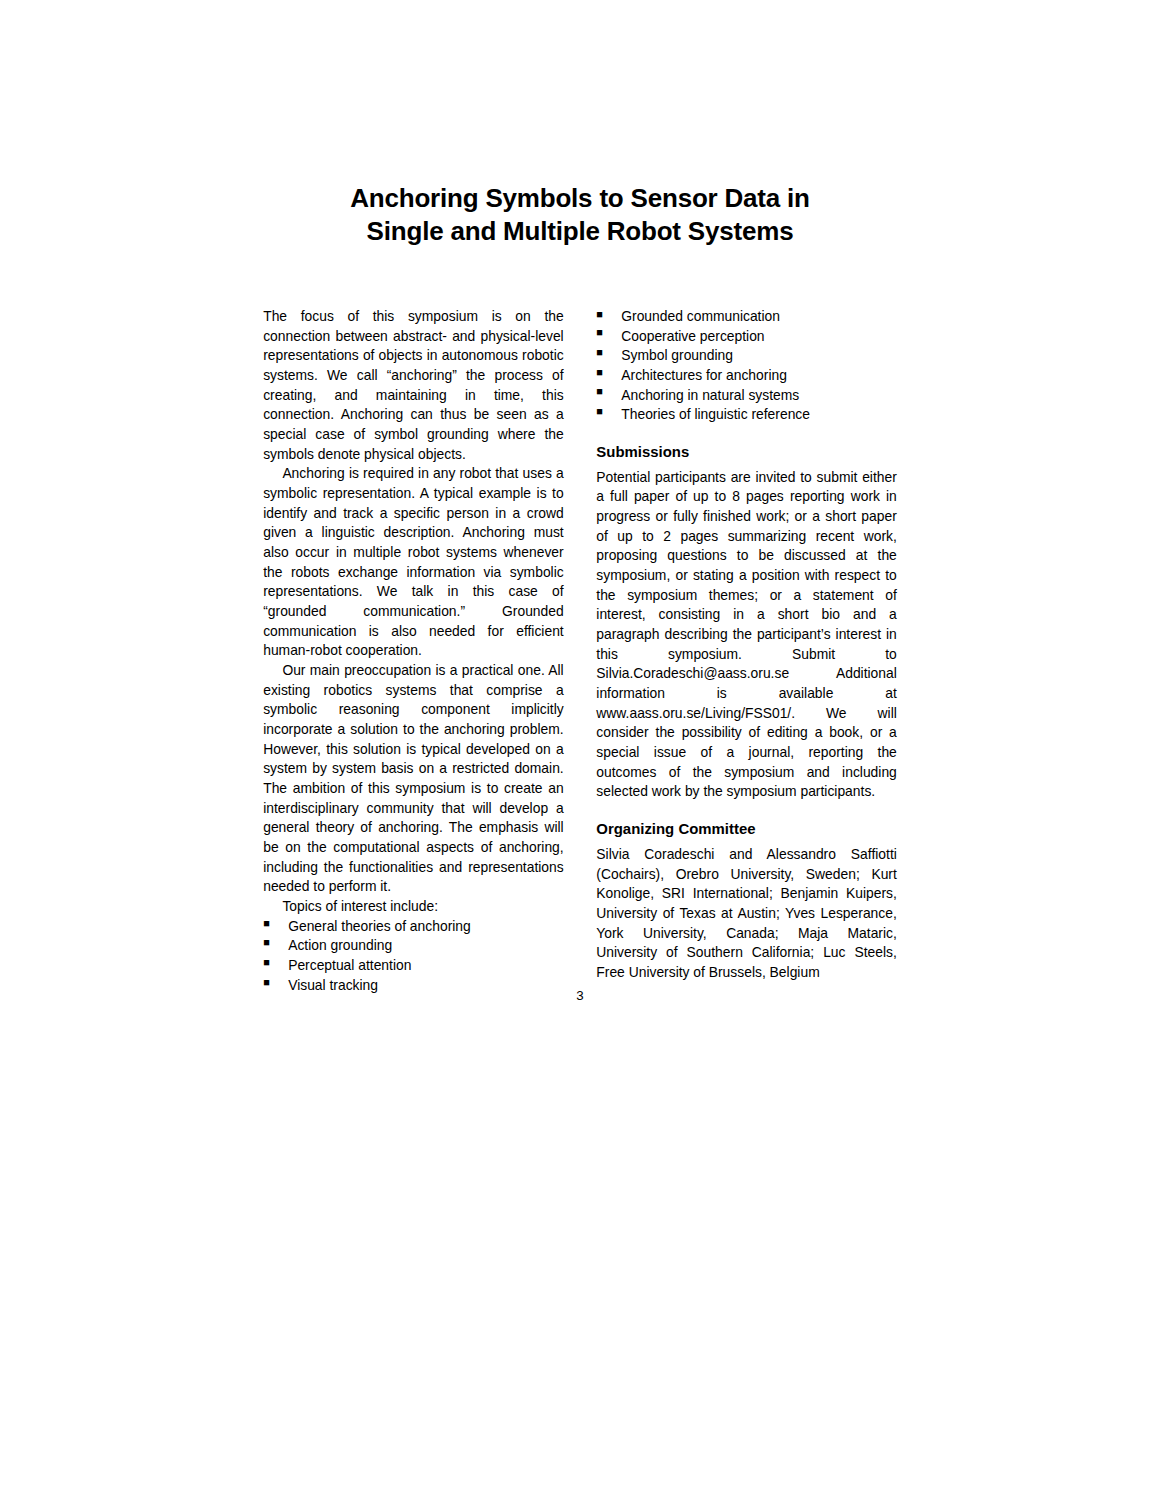Anchoring Symbols to Sensor Data in
Single and Multiple Robot Systems
The focus of this symposium is on the connection between abstract- and physical-level representations of objects in autonomous robotic systems. We call “anchoring” the process of creating, and maintaining in time, this connection. Anchoring can thus be seen as a special case of symbol grounding where the symbols denote physical objects.
Anchoring is required in any robot that uses a symbolic representation. A typical example is to identify and track a specific person in a crowd given a linguistic description. Anchoring must also occur in multiple robot systems whenever the robots exchange information via symbolic representations. We talk in this case of “grounded communication.” Grounded communication is also needed for efficient human-robot cooperation.
Our main preoccupation is a practical one. All existing robotics systems that comprise a symbolic reasoning component implicitly incorporate a solution to the anchoring problem. However, this solution is typical developed on a system by system basis on a restricted domain. The ambition of this symposium is to create an interdisciplinary community that will develop a general theory of anchoring. The emphasis will be on the computational aspects of anchoring, including the functionalities and representations needed to perform it.
Topics of interest include:
General theories of anchoring
Action grounding
Perceptual attention
Visual tracking
Grounded communication
Cooperative perception
Symbol grounding
Architectures for anchoring
Anchoring in natural systems
Theories of linguistic reference
Submissions
Potential participants are invited to submit either a full paper of up to 8 pages reporting work in progress or fully finished work; or a short paper of up to 2 pages summarizing recent work, proposing questions to be discussed at the symposium, or stating a position with respect to the symposium themes; or a statement of interest, consisting in a short bio and a paragraph describing the participant’s interest in this symposium. Submit to Silvia.Coradeschi@aass.oru.se Additional information is available at www.aass.oru.se/Living/FSS01/. We will consider the possibility of editing a book, or a special issue of a journal, reporting the outcomes of the symposium and including selected work by the symposium participants.
Organizing Committee
Silvia Coradeschi and Alessandro Saffiotti (Cochairs), Orebro University, Sweden; Kurt Konolige, SRI International; Benjamin Kuipers, University of Texas at Austin; Yves Lesperance, York University, Canada; Maja Mataric, University of Southern California; Luc Steels, Free University of Brussels, Belgium
3